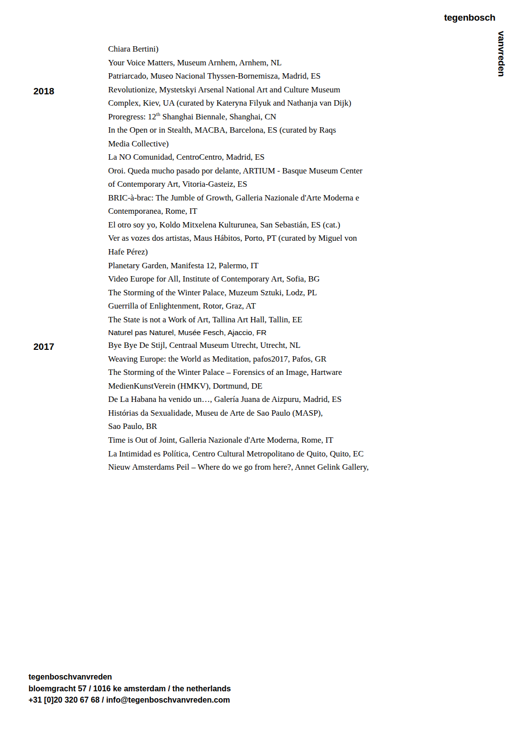tegenbosch vanvreden
Chiara Bertini)
Your Voice Matters, Museum Arnhem, Arnhem, NL
Patriarcado, Museo Nacional Thyssen-Bornemisza, Madrid, ES
2018
Revolutionize, Mystetskyi Arsenal National Art and Culture Museum
Complex, Kiev, UA (curated by Kateryna Filyuk and Nathanja van Dijk)
Proregress: 12th Shanghai Biennale, Shanghai, CN
In the Open or in Stealth, MACBA, Barcelona, ES (curated by Raqs
Media Collective)
La NO Comunidad, CentroCentro, Madrid, ES
Oroi. Queda mucho pasado por delante, ARTIUM - Basque Museum Center
of Contemporary Art, Vitoria-Gasteiz, ES
BRIC-à-brac: The Jumble of Growth, Galleria Nazionale d'Arte Moderna e
Contemporanea, Rome, IT
El otro soy yo, Koldo Mitxelena Kulturunea, San Sebastián, ES (cat.)
Ver as vozes dos artistas, Maus Hábitos, Porto, PT (curated by Miguel von
Hafe Pérez)
Planetary Garden, Manifesta 12, Palermo, IT
Video Europe for All, Institute of Contemporary Art, Sofia, BG
The Storming of the Winter Palace, Muzeum Sztuki, Lodz, PL
Guerrilla of Enlightenment, Rotor, Graz, AT
The State is not a Work of Art, Tallina Art Hall, Tallin, EE
Naturel pas Naturel, Musée Fesch, Ajaccio, FR
2017
Bye Bye De Stijl, Centraal Museum Utrecht, Utrecht, NL
Weaving Europe: the World as Meditation, pafos2017, Pafos, GR
The Storming of the Winter Palace – Forensics of an Image, Hartware
MedienKunstVerein (HMKV), Dortmund, DE
De La Habana ha venido un…, Galería Juana de Aizpuru, Madrid, ES
Histórias da Sexualidade, Museu de Arte de Sao Paulo (MASP),
Sao Paulo, BR
Time is Out of Joint, Galleria Nazionale d'Arte Moderna, Rome, IT
La Intimidad es Política, Centro Cultural Metropolitano de Quito, Quito, EC
Nieuw Amsterdams Peil – Where do we go from here?, Annet Gelink Gallery,
tegenboschvanvreden
bloemgracht 57 / 1016 ke amsterdam / the netherlands
+31 [0]20 320 67 68 / info@tegenboschvanvreden.com